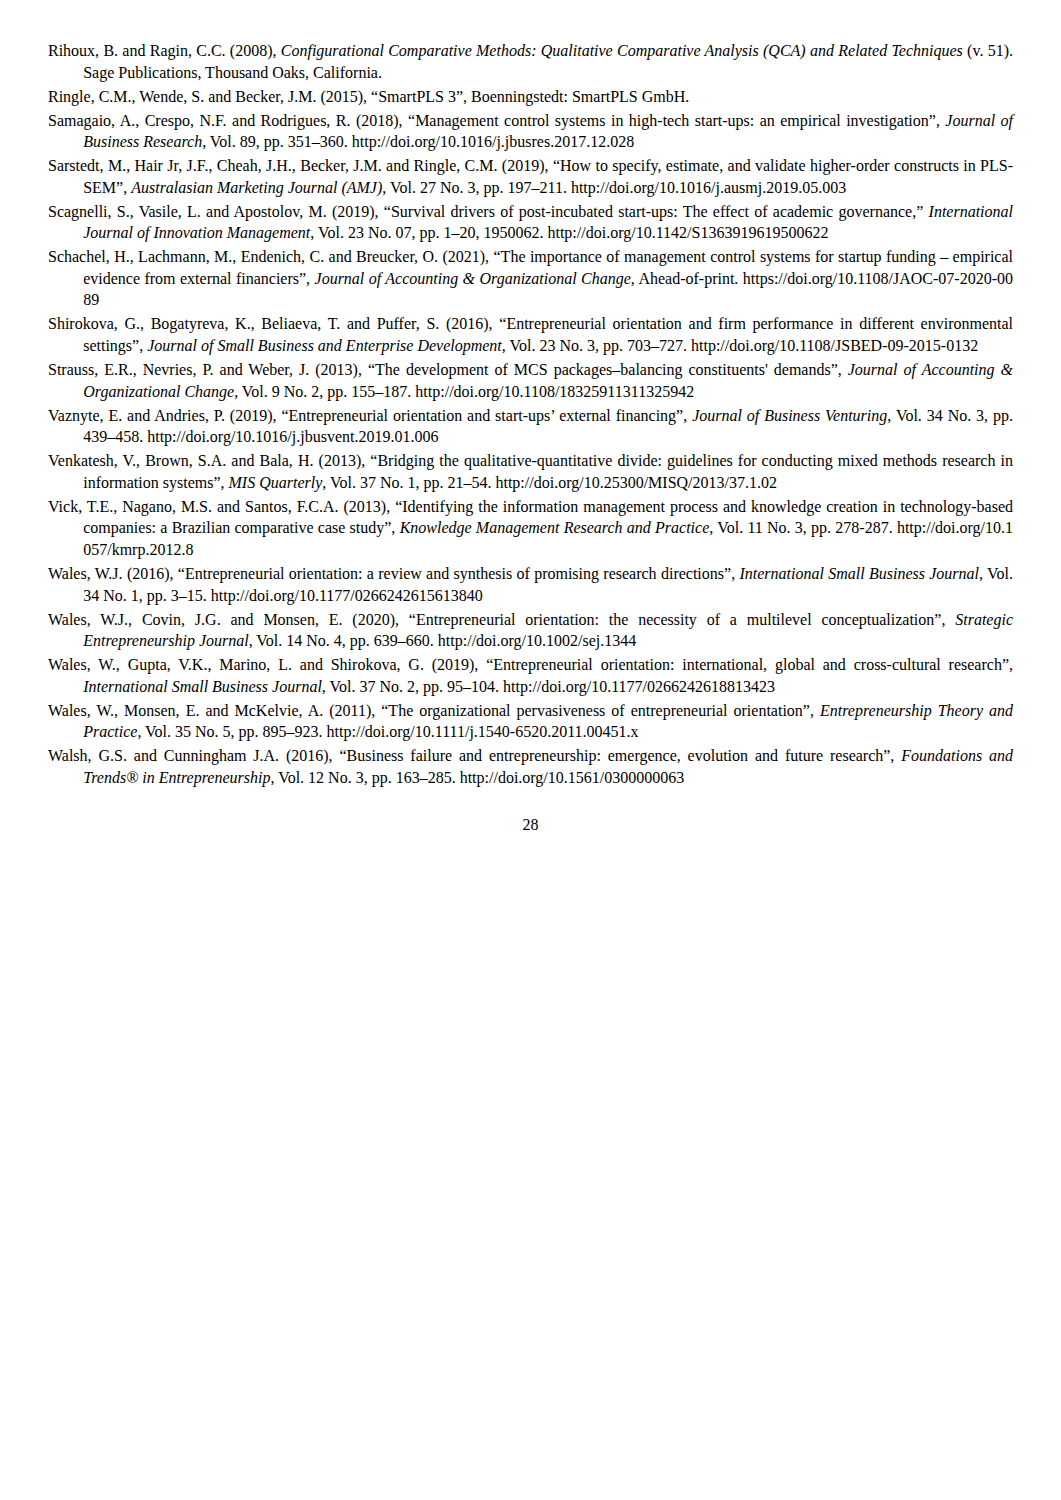Rihoux, B. and Ragin, C.C. (2008), Configurational Comparative Methods: Qualitative Comparative Analysis (QCA) and Related Techniques (v. 51). Sage Publications, Thousand Oaks, California.
Ringle, C.M., Wende, S. and Becker, J.M. (2015), “SmartPLS 3”, Boenningstedt: SmartPLS GmbH.
Samagaio, A., Crespo, N.F. and Rodrigues, R. (2018), “Management control systems in high-tech start-ups: an empirical investigation”, Journal of Business Research, Vol. 89, pp. 351–360. http://doi.org/10.1016/j.jbusres.2017.12.028
Sarstedt, M., Hair Jr, J.F., Cheah, J.H., Becker, J.M. and Ringle, C.M. (2019), “How to specify, estimate, and validate higher-order constructs in PLS-SEM”, Australasian Marketing Journal (AMJ), Vol. 27 No. 3, pp. 197–211. http://doi.org/10.1016/j.ausmj.2019.05.003
Scagnelli, S., Vasile, L. and Apostolov, M. (2019), “Survival drivers of post-incubated start-ups: The effect of academic governance,” International Journal of Innovation Management, Vol. 23 No. 07, pp. 1–20, 1950062. http://doi.org/10.1142/S1363919619500622
Schachel, H., Lachmann, M., Endenich, C. and Breucker, O. (2021), “The importance of management control systems for startup funding – empirical evidence from external financiers”, Journal of Accounting & Organizational Change, Ahead-of-print. https://doi.org/10.1108/JAOC-07-2020-0089
Shirokova, G., Bogatyreva, K., Beliaeva, T. and Puffer, S. (2016), “Entrepreneurial orientation and firm performance in different environmental settings”, Journal of Small Business and Enterprise Development, Vol. 23 No. 3, pp. 703–727. http://doi.org/10.1108/JSBED-09-2015-0132
Strauss, E.R., Nevries, P. and Weber, J. (2013), “The development of MCS packages–balancing constituents' demands”, Journal of Accounting & Organizational Change, Vol. 9 No. 2, pp. 155–187. http://doi.org/10.1108/18325911311325942
Vaznyte, E. and Andries, P. (2019), “Entrepreneurial orientation and start-ups’ external financing”, Journal of Business Venturing, Vol. 34 No. 3, pp. 439–458. http://doi.org/10.1016/j.jbusvent.2019.01.006
Venkatesh, V., Brown, S.A. and Bala, H. (2013), “Bridging the qualitative-quantitative divide: guidelines for conducting mixed methods research in information systems”, MIS Quarterly, Vol. 37 No. 1, pp. 21–54. http://doi.org/10.25300/MISQ/2013/37.1.02
Vick, T.E., Nagano, M.S. and Santos, F.C.A. (2013), “Identifying the information management process and knowledge creation in technology-based companies: a Brazilian comparative case study”, Knowledge Management Research and Practice, Vol. 11 No. 3, pp. 278-287. http://doi.org/10.1057/kmrp.2012.8
Wales, W.J. (2016), “Entrepreneurial orientation: a review and synthesis of promising research directions”, International Small Business Journal, Vol. 34 No. 1, pp. 3–15. http://doi.org/10.1177/0266242615613840
Wales, W.J., Covin, J.G. and Monsen, E. (2020), “Entrepreneurial orientation: the necessity of a multilevel conceptualization”, Strategic Entrepreneurship Journal, Vol. 14 No. 4, pp. 639–660. http://doi.org/10.1002/sej.1344
Wales, W., Gupta, V.K., Marino, L. and Shirokova, G. (2019), “Entrepreneurial orientation: international, global and cross-cultural research”, International Small Business Journal, Vol. 37 No. 2, pp. 95–104. http://doi.org/10.1177/0266242618813423
Wales, W., Monsen, E. and McKelvie, A. (2011), “The organizational pervasiveness of entrepreneurial orientation”, Entrepreneurship Theory and Practice, Vol. 35 No. 5, pp. 895–923. http://doi.org/10.1111/j.1540-6520.2011.00451.x
Walsh, G.S. and Cunningham J.A. (2016), “Business failure and entrepreneurship: emergence, evolution and future research”, Foundations and Trends® in Entrepreneurship, Vol. 12 No. 3, pp. 163–285. http://doi.org/10.1561/0300000063
28